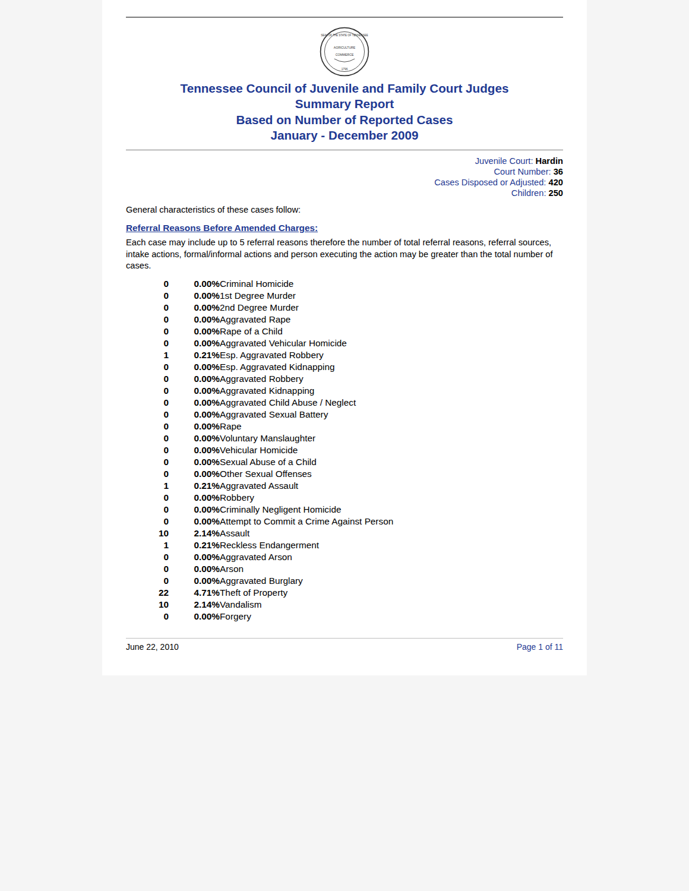SEAL OF THE STATE OF TENNESSEE AGRICULTURE COMMERCE 1796
Tennessee Council of Juvenile and Family Court Judges
Summary Report
Based on Number of Reported Cases
January - December 2009
Juvenile Court: Hardin
Court Number: 36
Cases Disposed or Adjusted: 420
Children: 250
General characteristics of these cases follow:
Referral Reasons Before Amended Charges:
Each case may include up to 5 referral reasons therefore the number of total referral reasons, referral sources, intake actions, formal/informal actions and person executing the action may be greater than the total number of cases.
| 0 | 0.00% | Criminal Homicide |
| 0 | 0.00% | 1st Degree Murder |
| 0 | 0.00% | 2nd Degree Murder |
| 0 | 0.00% | Aggravated Rape |
| 0 | 0.00% | Rape of a Child |
| 0 | 0.00% | Aggravated Vehicular Homicide |
| 1 | 0.21% | Esp. Aggravated Robbery |
| 0 | 0.00% | Esp. Aggravated Kidnapping |
| 0 | 0.00% | Aggravated Robbery |
| 0 | 0.00% | Aggravated Kidnapping |
| 0 | 0.00% | Aggravated Child Abuse / Neglect |
| 0 | 0.00% | Aggravated Sexual Battery |
| 0 | 0.00% | Rape |
| 0 | 0.00% | Voluntary Manslaughter |
| 0 | 0.00% | Vehicular Homicide |
| 0 | 0.00% | Sexual Abuse of a Child |
| 0 | 0.00% | Other Sexual Offenses |
| 1 | 0.21% | Aggravated Assault |
| 0 | 0.00% | Robbery |
| 0 | 0.00% | Criminally Negligent Homicide |
| 0 | 0.00% | Attempt to Commit a Crime Against Person |
| 10 | 2.14% | Assault |
| 1 | 0.21% | Reckless Endangerment |
| 0 | 0.00% | Aggravated Arson |
| 0 | 0.00% | Arson |
| 0 | 0.00% | Aggravated Burglary |
| 22 | 4.71% | Theft of Property |
| 10 | 2.14% | Vandalism |
| 0 | 0.00% | Forgery |
June 22, 2010
Page 1 of 11